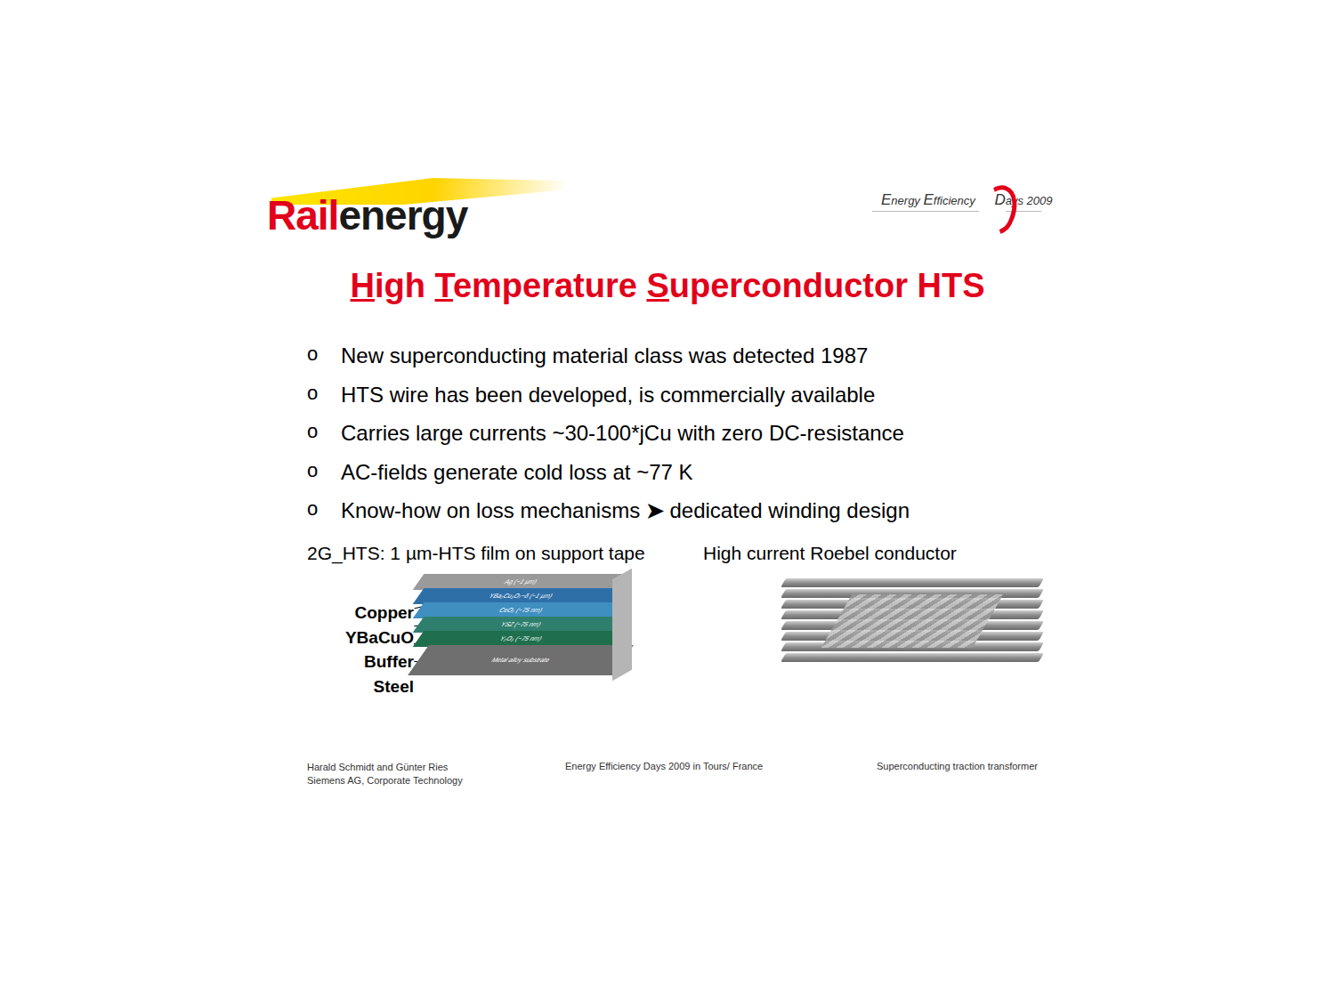Rail energy
Energy Efficiency Days 2009
High Temperature Superconductor HTS
New superconducting material class was detected 1987
HTS wire has been developed, is commercially available
Carries large currents ~30-100*jCu with zero DC-resistance
AC-fields generate cold loss at ~77 K
Know-how on loss mechanisms ➤ dedicated winding design
2G_HTS: 1 µm-HTS film on support tape
High current Roebel conductor
Copper
YBaCuO
Buffer
Steel
Ag (~1 µm)
YBa₂Cu₃O₇−δ (~1 µm)
CeO₂ (~75 nm)
YSZ (~75 nm)
Y₂O₃ (~75 nm)
Metal alloy substrate
(~50 - 75 µm)
Harald Schmidt and Günter Ries
Siemens AG, Corporate Technology
Energy Efficiency Days 2009 in Tours/ France
Superconducting traction transformer